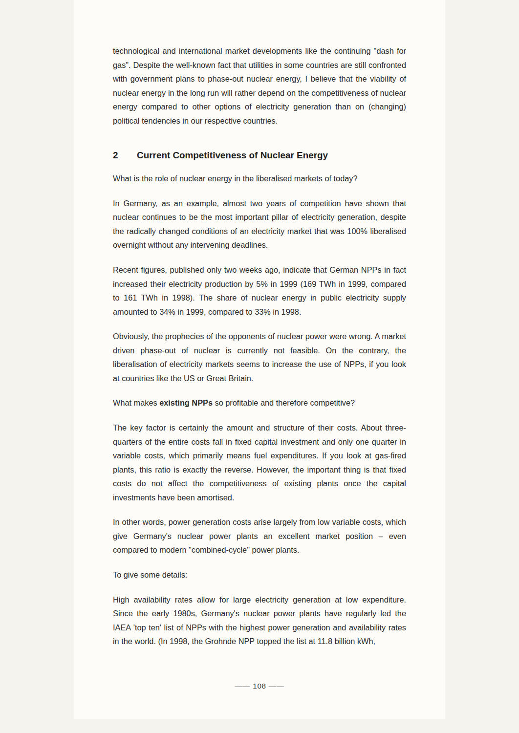technological and international market developments like the continuing "dash for gas". Despite the well-known fact that utilities in some countries are still confronted with government plans to phase-out nuclear energy, I believe that the viability of nuclear energy in the long run will rather depend on the competitiveness of nuclear energy compared to other options of electricity generation than on (changing) political tendencies in our respective countries.
2 Current Competitiveness of Nuclear Energy
What is the role of nuclear energy in the liberalised markets of today?
In Germany, as an example, almost two years of competition have shown that nuclear continues to be the most important pillar of electricity generation, despite the radically changed conditions of an electricity market that was 100% liberalised overnight without any intervening deadlines.
Recent figures, published only two weeks ago, indicate that German NPPs in fact increased their electricity production by 5% in 1999 (169 TWh in 1999, compared to 161 TWh in 1998). The share of nuclear energy in public electricity supply amounted to 34% in 1999, compared to 33% in 1998.
Obviously, the prophecies of the opponents of nuclear power were wrong. A market driven phase-out of nuclear is currently not feasible. On the contrary, the liberalisation of electricity markets seems to increase the use of NPPs, if you look at countries like the US or Great Britain.
What makes existing NPPs so profitable and therefore competitive?
The key factor is certainly the amount and structure of their costs. About three-quarters of the entire costs fall in fixed capital investment and only one quarter in variable costs, which primarily means fuel expenditures. If you look at gas-fired plants, this ratio is exactly the reverse. However, the important thing is that fixed costs do not affect the competitiveness of existing plants once the capital investments have been amortised.
In other words, power generation costs arise largely from low variable costs, which give Germany's nuclear power plants an excellent market position – even compared to modern "combined-cycle" power plants.
To give some details:
High availability rates allow for large electricity generation at low expenditure. Since the early 1980s, Germany's nuclear power plants have regularly led the IAEA 'top ten' list of NPPs with the highest power generation and availability rates in the world. (In 1998, the Grohnde NPP topped the list at 11.8 billion kWh,
—— 108 ——